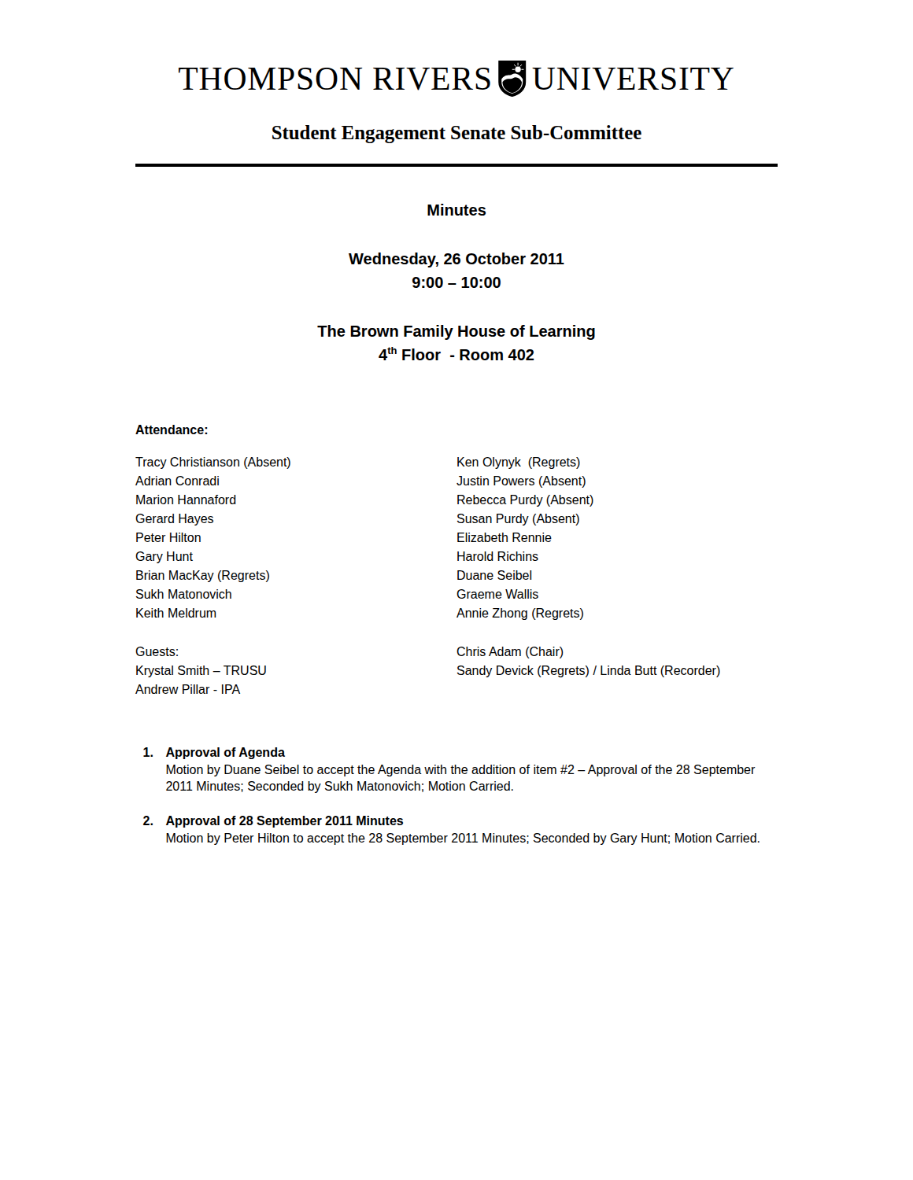THOMPSON RIVERS UNIVERSITY
Student Engagement Senate Sub-Committee
Minutes
Wednesday, 26 October 2011
9:00 – 10:00
The Brown Family House of Learning
4th Floor - Room 402
Attendance:
| Tracy Christianson (Absent) | Ken Olynyk (Regrets) |
| Adrian Conradi | Justin Powers (Absent) |
| Marion Hannaford | Rebecca Purdy (Absent) |
| Gerard Hayes | Susan Purdy (Absent) |
| Peter Hilton | Elizabeth Rennie |
| Gary Hunt | Harold Richins |
| Brian MacKay (Regrets) | Duane Seibel |
| Sukh Matonovich | Graeme Wallis |
| Keith Meldrum | Annie Zhong (Regrets) |
| Guests: | Chris Adam (Chair) |
| Krystal Smith – TRUSU | Sandy Devick (Regrets) / Linda Butt (Recorder) |
| Andrew Pillar - IPA | |
Approval of Agenda Motion by Duane Seibel to accept the Agenda with the addition of item #2 – Approval of the 28 September 2011 Minutes; Seconded by Sukh Matonovich; Motion Carried.
Approval of 28 September 2011 Minutes Motion by Peter Hilton to accept the 28 September 2011 Minutes; Seconded by Gary Hunt; Motion Carried.